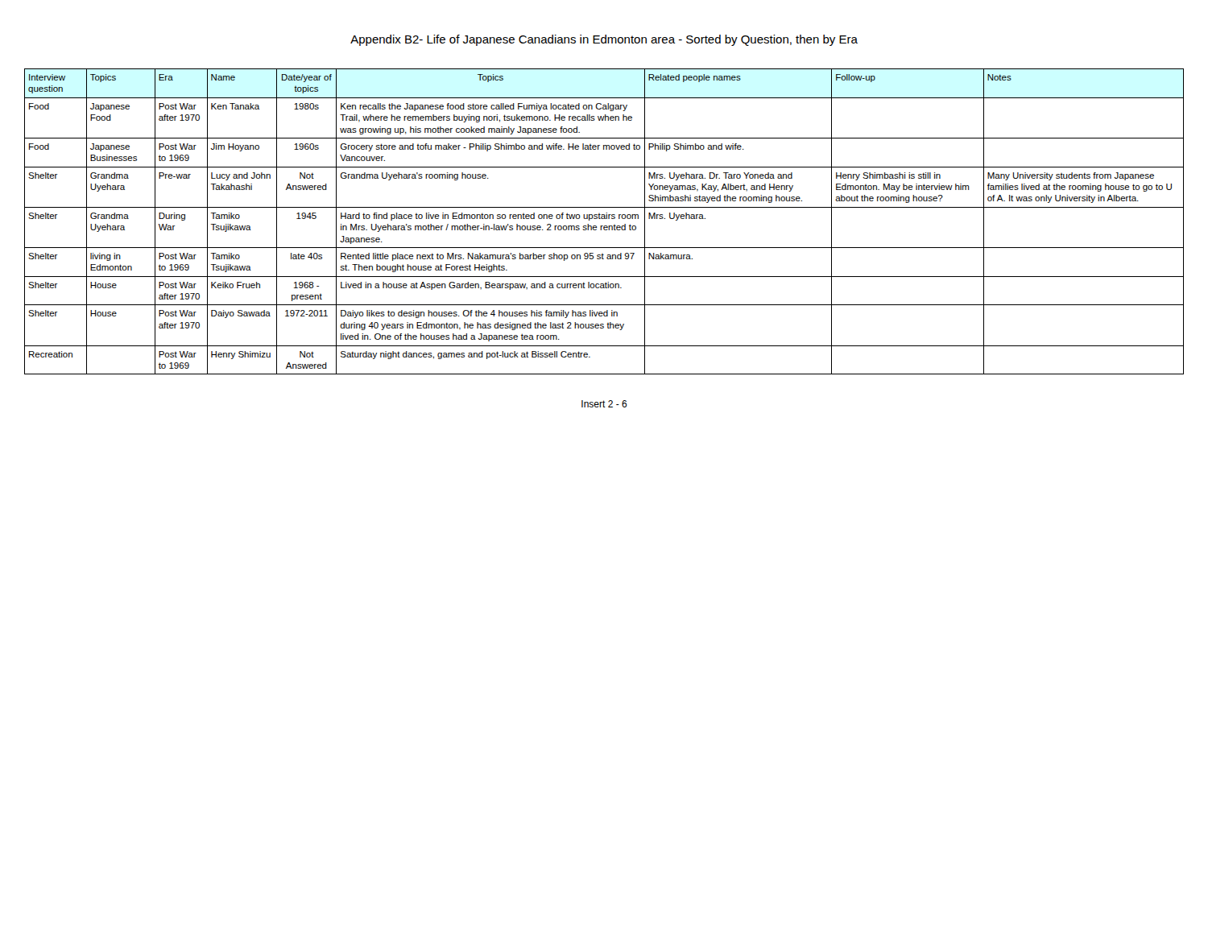Appendix B2- Life of Japanese Canadians in Edmonton area - Sorted by Question, then by Era
| Interview question | Topics | Era | Name | Date/year of topics | Topics | Related people names | Follow-up | Notes |
| --- | --- | --- | --- | --- | --- | --- | --- | --- |
| Food | Japanese Food | Post War after 1970 | Ken Tanaka | 1980s | Ken recalls the Japanese food store called Fumiya located on Calgary Trail, where he remembers buying nori, tsukemono. He recalls when he was growing up, his mother cooked mainly Japanese food. | | | |
| Food | Japanese Businesses | Post War to 1969 | Jim Hoyano | 1960s | Grocery store and tofu maker - Philip Shimbo and wife. He later moved to Vancouver. | Philip Shimbo and wife. | | |
| Shelter | Grandma Uyehara | Pre-war | Lucy and John Takahashi | Not Answered | Grandma Uyehara's rooming house. | Mrs. Uyehara. Dr. Taro Yoneda and Yoneyamas, Kay, Albert, and Henry Shimbashi stayed the rooming house. | Henry Shimbashi is still in Edmonton. May be interview him about the rooming house? | Many University students from Japanese families lived at the rooming house to go to U of A. It was only University in Alberta. |
| Shelter | Grandma Uyehara | During War | Tamiko Tsujikawa | 1945 | Hard to find place to live in Edmonton so rented one of two upstairs room in Mrs. Uyehara's mother / mother-in-law's house. 2 rooms she rented to Japanese. | Mrs. Uyehara. | | |
| Shelter | living in Edmonton | Post War to 1969 | Tamiko Tsujikawa | late 40s | Rented little place next to Mrs. Nakamura's barber shop on 95 st and 97 st. Then bought house at Forest Heights. | Nakamura. | | |
| Shelter | House | Post War after 1970 | Keiko Frueh | 1968 - present | Lived in a house at Aspen Garden, Bearspaw, and a current location. | | | |
| Shelter | House | Post War after 1970 | Daiyo Sawada | 1972-2011 | Daiyo likes to design houses. Of the 4 houses his family has lived in during 40 years in Edmonton, he has designed the last 2 houses they lived in. One of the houses had a Japanese tea room. | | | |
| Recreation | | Post War to 1969 | Henry Shimizu | Not Answered | Saturday night dances, games and pot-luck at Bissell Centre. | | | |
Insert 2 - 6